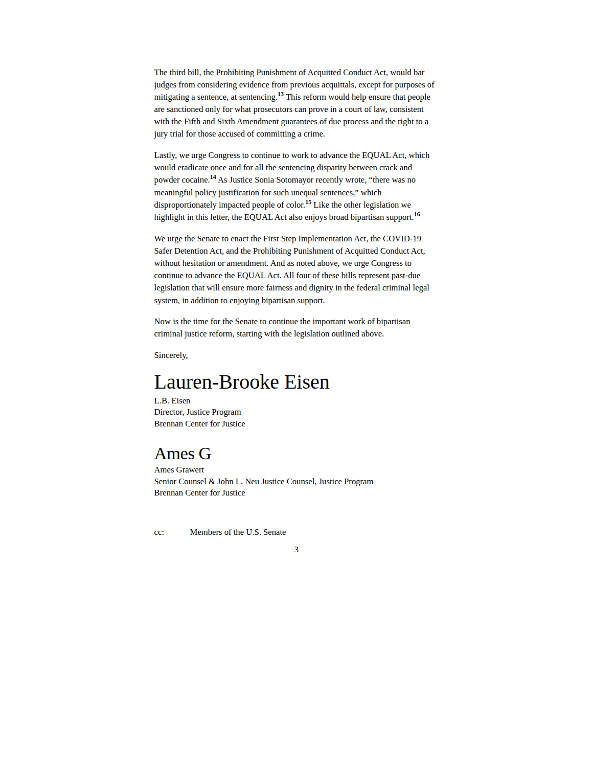The third bill, the Prohibiting Punishment of Acquitted Conduct Act, would bar judges from considering evidence from previous acquittals, except for purposes of mitigating a sentence, at sentencing.13 This reform would help ensure that people are sanctioned only for what prosecutors can prove in a court of law, consistent with the Fifth and Sixth Amendment guarantees of due process and the right to a jury trial for those accused of committing a crime.
Lastly, we urge Congress to continue to work to advance the EQUAL Act, which would eradicate once and for all the sentencing disparity between crack and powder cocaine.14 As Justice Sonia Sotomayor recently wrote, “there was no meaningful policy justification for such unequal sentences,” which disproportionately impacted people of color.15 Like the other legislation we highlight in this letter, the EQUAL Act also enjoys broad bipartisan support.16
We urge the Senate to enact the First Step Implementation Act, the COVID-19 Safer Detention Act, and the Prohibiting Punishment of Acquitted Conduct Act, without hesitation or amendment. And as noted above, we urge Congress to continue to advance the EQUAL Act. All four of these bills represent past-due legislation that will ensure more fairness and dignity in the federal criminal legal system, in addition to enjoying bipartisan support.
Now is the time for the Senate to continue the important work of bipartisan criminal justice reform, starting with the legislation outlined above.
Sincerely,
Lauren-Brooke Eisen
L.B. Eisen
Director, Justice Program
Brennan Center for Justice
Ames G
Ames Grawert
Senior Counsel & John L. Neu Justice Counsel, Justice Program
Brennan Center for Justice
cc: Members of the U.S. Senate
3